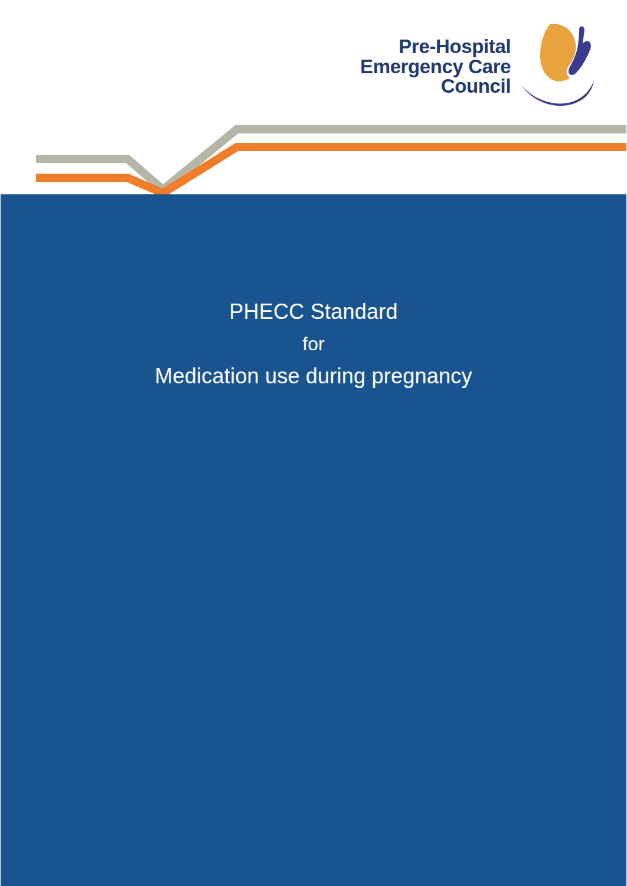Pre-Hospital Emergency Care Council
PHECC Standard
for
Medication use during pregnancy